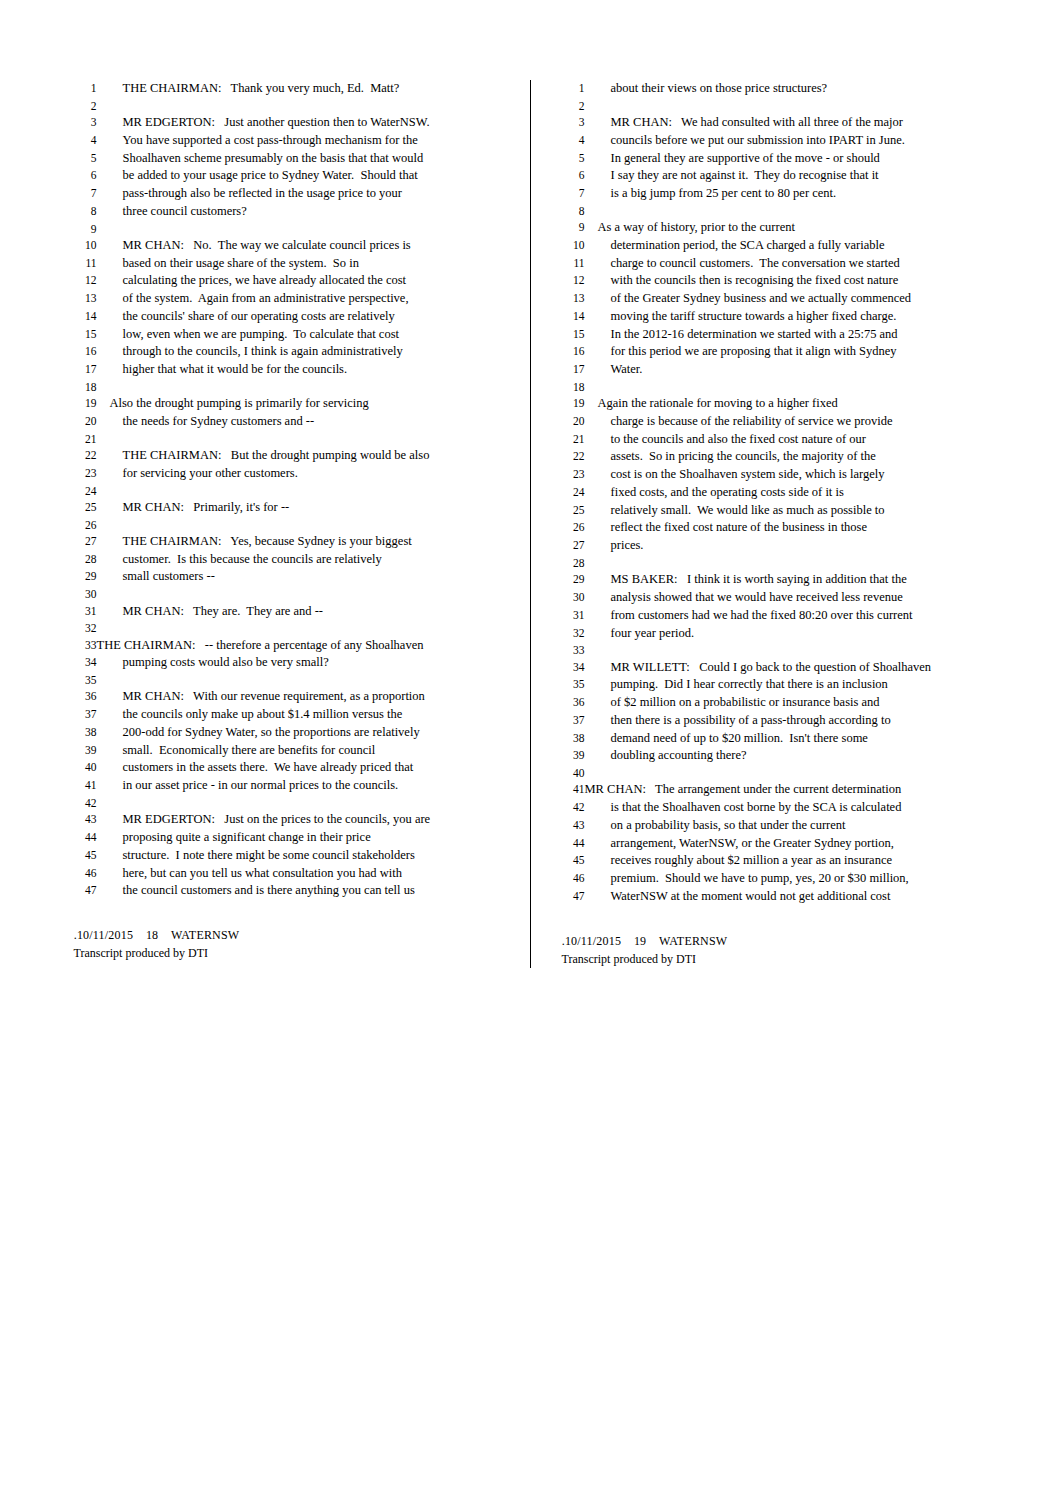| 1 | THE CHAIRMAN: Thank you very much, Ed. Matt? |
| 2 | |
| 3 | MR EDGERTON: Just another question then to WaterNSW. |
| 4 | You have supported a cost pass-through mechanism for the |
| 5 | Shoalhaven scheme presumably on the basis that that would |
| 6 | be added to your usage price to Sydney Water. Should that |
| 7 | pass-through also be reflected in the usage price to your |
| 8 | three council customers? |
| 9 | |
| 10 | MR CHAN: No. The way we calculate council prices is |
| 11 | based on their usage share of the system. So in |
| 12 | calculating the prices, we have already allocated the cost |
| 13 | of the system. Again from an administrative perspective, |
| 14 | the councils' share of our operating costs are relatively |
| 15 | low, even when we are pumping. To calculate that cost |
| 16 | through to the councils, I think is again administratively |
| 17 | higher that what it would be for the councils. |
| 18 | |
| 19 | Also the drought pumping is primarily for servicing |
| 20 | the needs for Sydney customers and -- |
| 21 | |
| 22 | THE CHAIRMAN: But the drought pumping would be also |
| 23 | for servicing your other customers. |
| 24 | |
| 25 | MR CHAN: Primarily, it's for -- |
| 26 | |
| 27 | THE CHAIRMAN: Yes, because Sydney is your biggest |
| 28 | customer. Is this because the councils are relatively |
| 29 | small customers -- |
| 30 | |
| 31 | MR CHAN: They are. They are and -- |
| 32 | |
| 33 | THE CHAIRMAN: -- therefore a percentage of any Shoalhaven |
| 34 | pumping costs would also be very small? |
| 35 | |
| 36 | MR CHAN: With our revenue requirement, as a proportion |
| 37 | the councils only make up about $1.4 million versus the |
| 38 | 200-odd for Sydney Water, so the proportions are relatively |
| 39 | small. Economically there are benefits for council |
| 40 | customers in the assets there. We have already priced that |
| 41 | in our asset price - in our normal prices to the councils. |
| 42 | |
| 43 | MR EDGERTON: Just on the prices to the councils, you are |
| 44 | proposing quite a significant change in their price |
| 45 | structure. I note there might be some council stakeholders |
| 46 | here, but can you tell us what consultation you had with |
| 47 | the council customers and is there anything you can tell us |
.10/11/2015 18 WATERNSW
Transcript produced by DTI
| 1 | about their views on those price structures? |
| 2 | |
| 3 | MR CHAN: We had consulted with all three of the major |
| 4 | councils before we put our submission into IPART in June. |
| 5 | In general they are supportive of the move - or should |
| 6 | I say they are not against it. They do recognise that it |
| 7 | is a big jump from 25 per cent to 80 per cent. |
| 8 | |
| 9 | As a way of history, prior to the current |
| 10 | determination period, the SCA charged a fully variable |
| 11 | charge to council customers. The conversation we started |
| 12 | with the councils then is recognising the fixed cost nature |
| 13 | of the Greater Sydney business and we actually commenced |
| 14 | moving the tariff structure towards a higher fixed charge. |
| 15 | In the 2012-16 determination we started with a 25:75 and |
| 16 | for this period we are proposing that it align with Sydney |
| 17 | Water. |
| 18 | |
| 19 | Again the rationale for moving to a higher fixed |
| 20 | charge is because of the reliability of service we provide |
| 21 | to the councils and also the fixed cost nature of our |
| 22 | assets. So in pricing the councils, the majority of the |
| 23 | cost is on the Shoalhaven system side, which is largely |
| 24 | fixed costs, and the operating costs side of it is |
| 25 | relatively small. We would like as much as possible to |
| 26 | reflect the fixed cost nature of the business in those |
| 27 | prices. |
| 28 | |
| 29 | MS BAKER: I think it is worth saying in addition that the |
| 30 | analysis showed that we would have received less revenue |
| 31 | from customers had we had the fixed 80:20 over this current |
| 32 | four year period. |
| 33 | |
| 34 | MR WILLETT: Could I go back to the question of Shoalhaven |
| 35 | pumping. Did I hear correctly that there is an inclusion |
| 36 | of $2 million on a probabilistic or insurance basis and |
| 37 | then there is a possibility of a pass-through according to |
| 38 | demand need of up to $20 million. Isn't there some |
| 39 | doubling accounting there? |
| 40 | |
| 41 | MR CHAN: The arrangement under the current determination |
| 42 | is that the Shoalhaven cost borne by the SCA is calculated |
| 43 | on a probability basis, so that under the current |
| 44 | arrangement, WaterNSW, or the Greater Sydney portion, |
| 45 | receives roughly about $2 million a year as an insurance |
| 46 | premium. Should we have to pump, yes, 20 or $30 million, |
| 47 | WaterNSW at the moment would not get additional cost |
.10/11/2015 19 WATERNSW
Transcript produced by DTI